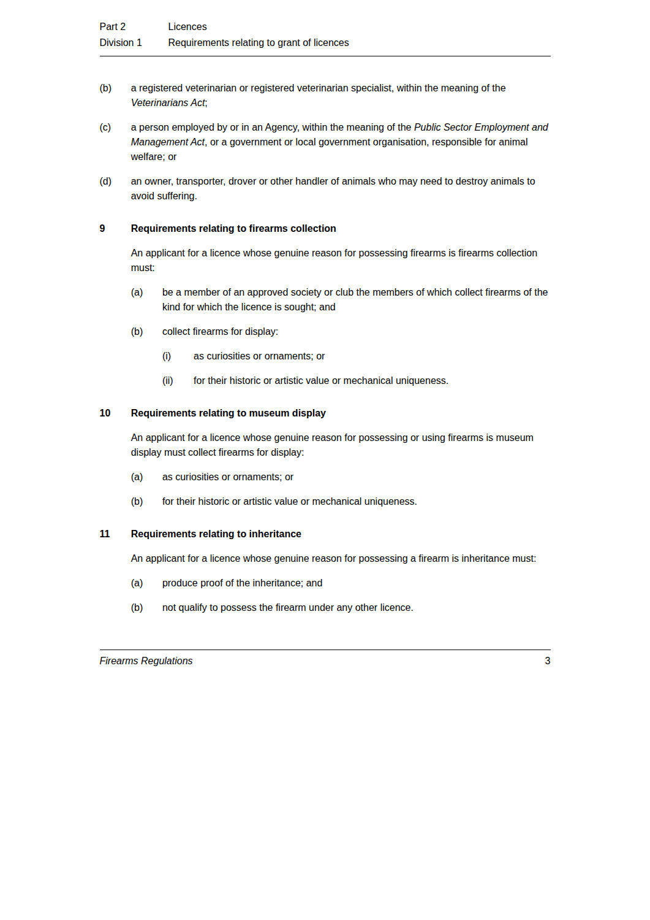| Part 2 | Licences |
| Division 1 | Requirements relating to grant of licences |
(b) a registered veterinarian or registered veterinarian specialist, within the meaning of the Veterinarians Act;
(c) a person employed by or in an Agency, within the meaning of the Public Sector Employment and Management Act, or a government or local government organisation, responsible for animal welfare; or
(d) an owner, transporter, drover or other handler of animals who may need to destroy animals to avoid suffering.
9 Requirements relating to firearms collection
An applicant for a licence whose genuine reason for possessing firearms is firearms collection must:
(a) be a member of an approved society or club the members of which collect firearms of the kind for which the licence is sought; and
(b) collect firearms for display:
(i) as curiosities or ornaments; or
(ii) for their historic or artistic value or mechanical uniqueness.
10 Requirements relating to museum display
An applicant for a licence whose genuine reason for possessing or using firearms is museum display must collect firearms for display:
(a) as curiosities or ornaments; or
(b) for their historic or artistic value or mechanical uniqueness.
11 Requirements relating to inheritance
An applicant for a licence whose genuine reason for possessing a firearm is inheritance must:
(a) produce proof of the inheritance; and
(b) not qualify to possess the firearm under any other licence.
| Firearms Regulations | 3 |